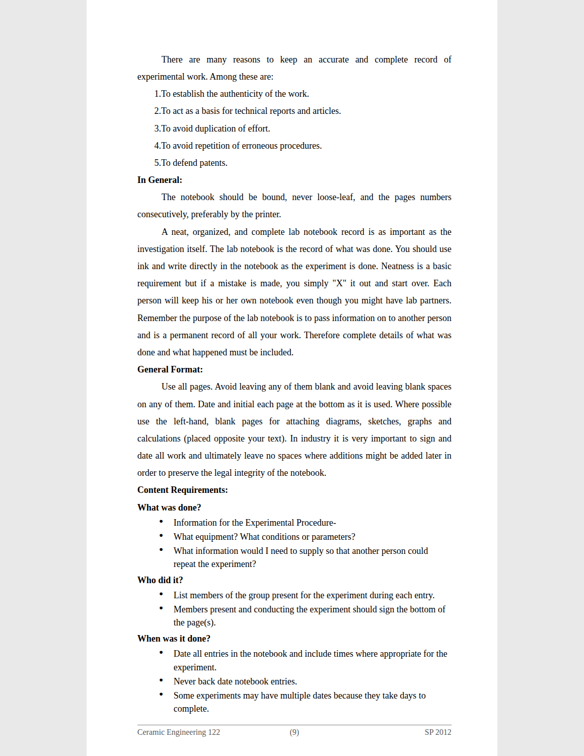There are many reasons to keep an accurate and complete record of experimental work. Among these are:
To establish the authenticity of the work.
To act as a basis for technical reports and articles.
To avoid duplication of effort.
To avoid repetition of erroneous procedures.
To defend patents.
In General:
The notebook should be bound, never loose-leaf, and the pages numbers consecutively, preferably by the printer.
A neat, organized, and complete lab notebook record is as important as the investigation itself. The lab notebook is the record of what was done. You should use ink and write directly in the notebook as the experiment is done. Neatness is a basic requirement but if a mistake is made, you simply "X" it out and start over. Each person will keep his or her own notebook even though you might have lab partners. Remember the purpose of the lab notebook is to pass information on to another person and is a permanent record of all your work. Therefore complete details of what was done and what happened must be included.
General Format:
Use all pages. Avoid leaving any of them blank and avoid leaving blank spaces on any of them. Date and initial each page at the bottom as it is used. Where possible use the left-hand, blank pages for attaching diagrams, sketches, graphs and calculations (placed opposite your text). In industry it is very important to sign and date all work and ultimately leave no spaces where additions might be added later in order to preserve the legal integrity of the notebook.
Content Requirements:
What was done?
Information for the Experimental Procedure-
What equipment? What conditions or parameters?
What information would I need to supply so that another person could repeat the experiment?
Who did it?
List members of the group present for the experiment during each entry.
Members present and conducting the experiment should sign the bottom of the page(s).
When was it done?
Date all entries in the notebook and include times where appropriate for the experiment.
Never back date notebook entries.
Some experiments may have multiple dates because they take days to complete.
Ceramic Engineering 122
(9)
SP 2012